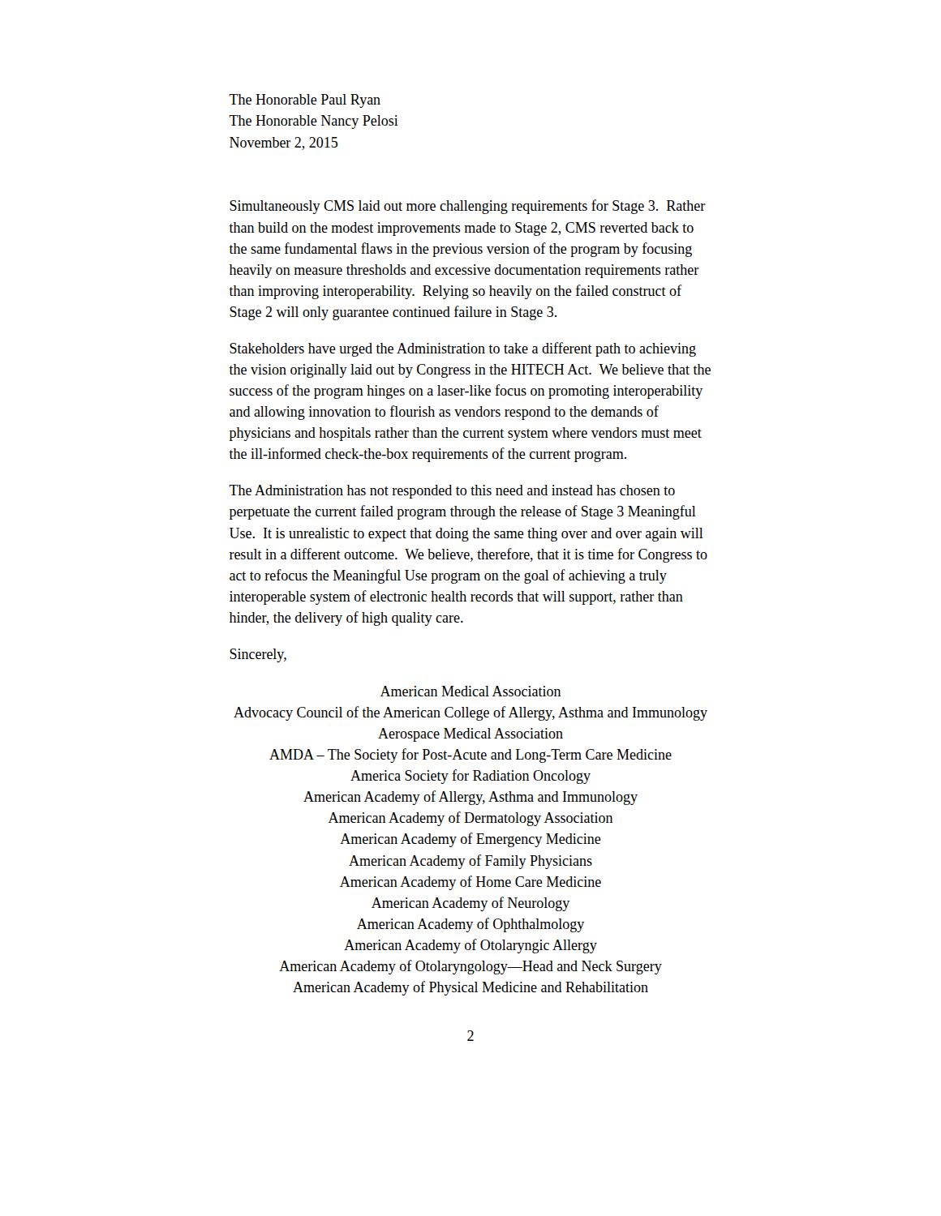The Honorable Paul Ryan
The Honorable Nancy Pelosi
November 2, 2015
Simultaneously CMS laid out more challenging requirements for Stage 3. Rather than build on the modest improvements made to Stage 2, CMS reverted back to the same fundamental flaws in the previous version of the program by focusing heavily on measure thresholds and excessive documentation requirements rather than improving interoperability. Relying so heavily on the failed construct of Stage 2 will only guarantee continued failure in Stage 3.
Stakeholders have urged the Administration to take a different path to achieving the vision originally laid out by Congress in the HITECH Act. We believe that the success of the program hinges on a laser-like focus on promoting interoperability and allowing innovation to flourish as vendors respond to the demands of physicians and hospitals rather than the current system where vendors must meet the ill-informed check-the-box requirements of the current program.
The Administration has not responded to this need and instead has chosen to perpetuate the current failed program through the release of Stage 3 Meaningful Use. It is unrealistic to expect that doing the same thing over and over again will result in a different outcome. We believe, therefore, that it is time for Congress to act to refocus the Meaningful Use program on the goal of achieving a truly interoperable system of electronic health records that will support, rather than hinder, the delivery of high quality care.
Sincerely,
American Medical Association
Advocacy Council of the American College of Allergy, Asthma and Immunology
Aerospace Medical Association
AMDA – The Society for Post-Acute and Long-Term Care Medicine
America Society for Radiation Oncology
American Academy of Allergy, Asthma and Immunology
American Academy of Dermatology Association
American Academy of Emergency Medicine
American Academy of Family Physicians
American Academy of Home Care Medicine
American Academy of Neurology
American Academy of Ophthalmology
American Academy of Otolaryngic Allergy
American Academy of Otolaryngology—Head and Neck Surgery
American Academy of Physical Medicine and Rehabilitation
2